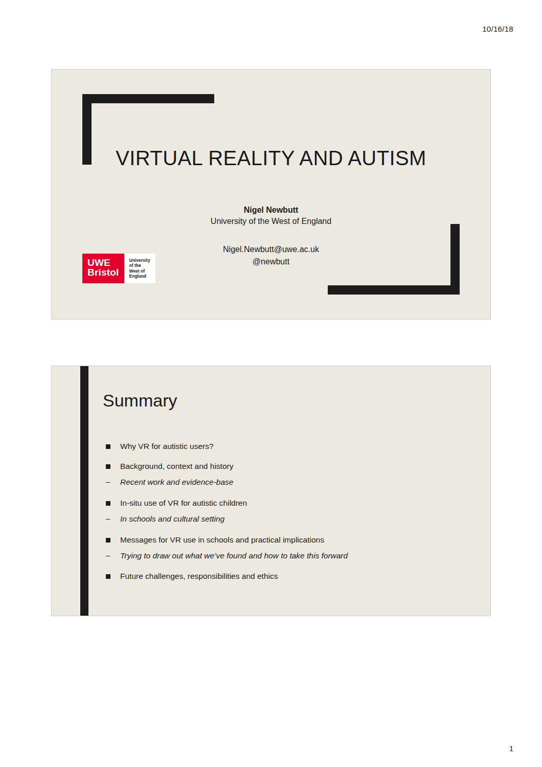10/16/18
VIRTUAL REALITY AND AUTISM
Nigel Newbutt
University of the West of England
Nigel.Newbutt@uwe.ac.uk
@newbutt
UWE
Bristol
University of the West of England
Summary
Why VR for autistic users?
Background, context and history
Recent work and evidence-base
In-situ use of VR for autistic children
In schools and cultural setting
Messages for VR use in schools and practical implications
Trying to draw out what we’ve found and how to take this forward
Future challenges, responsibilities and ethics
1